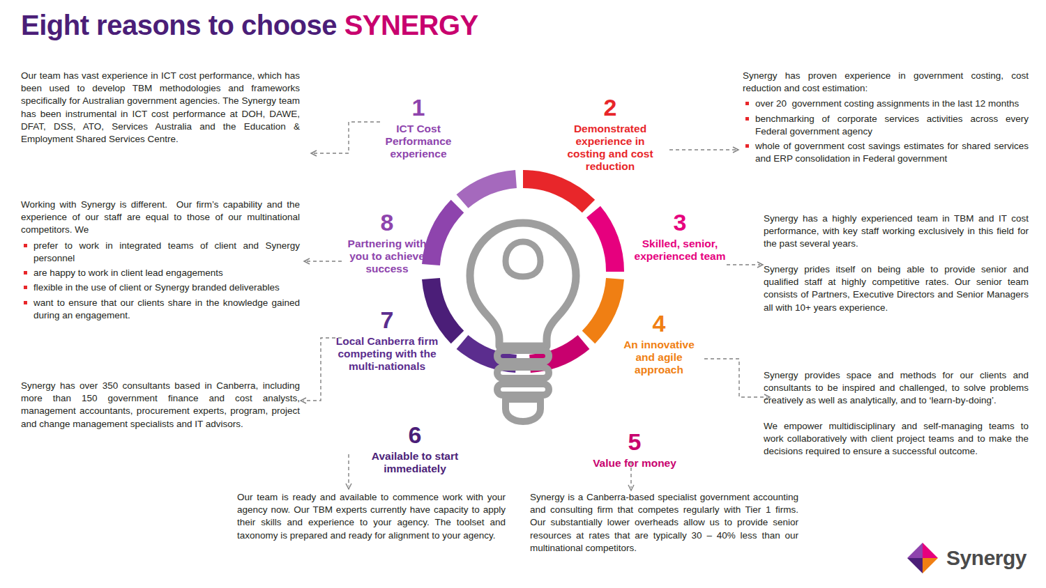Eight reasons to choose SYNERGY
1 ICT Cost Performance experience
2 Demonstrated experience in costing and cost reduction
3 Skilled, senior, experienced team
4 An innovative and agile approach
5 Value for money
6 Available to start immediately
7 Local Canberra firm competing with the multi-nationals
8 Partnering with you to achieve success
Our team has vast experience in ICT cost performance, which has been used to develop TBM methodologies and frameworks specifically for Australian government agencies. The Synergy team has been instrumental in ICT cost performance at DOH, DAWE, DFAT, DSS, ATO, Services Australia and the Education & Employment Shared Services Centre.
Synergy has proven experience in government costing, cost reduction and cost estimation:
over 20 government costing assignments in the last 12 months
benchmarking of corporate services activities across every Federal government agency
whole of government cost savings estimates for shared services and ERP consolidation in Federal government
Synergy has a highly experienced team in TBM and IT cost performance, with key staff working exclusively in this field for the past several years.
Synergy prides itself on being able to provide senior and qualified staff at highly competitive rates. Our senior team consists of Partners, Executive Directors and Senior Managers all with 10+ years experience.
Synergy provides space and methods for our clients and consultants to be inspired and challenged, to solve problems creatively as well as analytically, and to ‘learn-by-doing’.
We empower multidisciplinary and self-managing teams to work collaboratively with client project teams and to make the decisions required to ensure a successful outcome.
Synergy is a Canberra-based specialist government accounting and consulting firm that competes regularly with Tier 1 firms. Our substantially lower overheads allow us to provide senior resources at rates that are typically 30 – 40% less than our multinational competitors.
Our team is ready and available to commence work with your agency now. Our TBM experts currently have capacity to apply their skills and experience to your agency. The toolset and taxonomy is prepared and ready for alignment to your agency.
Synergy has over 350 consultants based in Canberra, including more than 150 government finance and cost analysts, management accountants, procurement experts, program, project and change management specialists and IT advisors.
Working with Synergy is different. Our firm’s capability and the experience of our staff are equal to those of our multinational competitors. We
prefer to work in integrated teams of client and Synergy personnel
are happy to work in client lead engagements
flexible in the use of client or Synergy branded deliverables
want to ensure that our clients share in the knowledge gained during an engagement.
Synergy